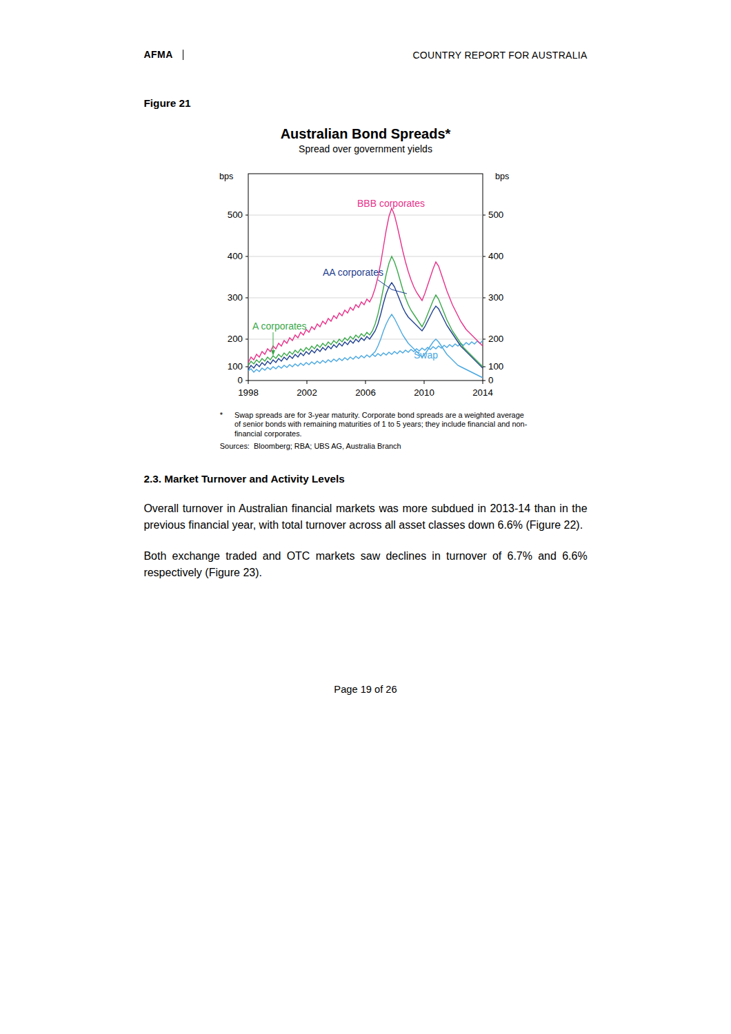AFMA
COUNTRY REPORT FOR AUSTRALIA
Figure 21
Australian Bond Spreads*
Spread over government yields
bps bps 500 400 300 200 100 0 500 400 300 200 100 0 1998 2002 2006 2010 2014 BBB corporates AA corporates A corporates Swap
*Swap spreads are for 3-year maturity. Corporate bond spreads are a weighted average of senior bonds with remaining maturities of 1 to 5 years; they include financial and non-financial corporates.
Sources: Bloomberg; RBA; UBS AG, Australia Branch
2.3. Market Turnover and Activity Levels
Overall turnover in Australian financial markets was more subdued in 2013-14 than in the previous financial year, with total turnover across all asset classes down 6.6% (Figure 22).
Both exchange traded and OTC markets saw declines in turnover of 6.7% and 6.6% respectively (Figure 23).
Page 19 of 26